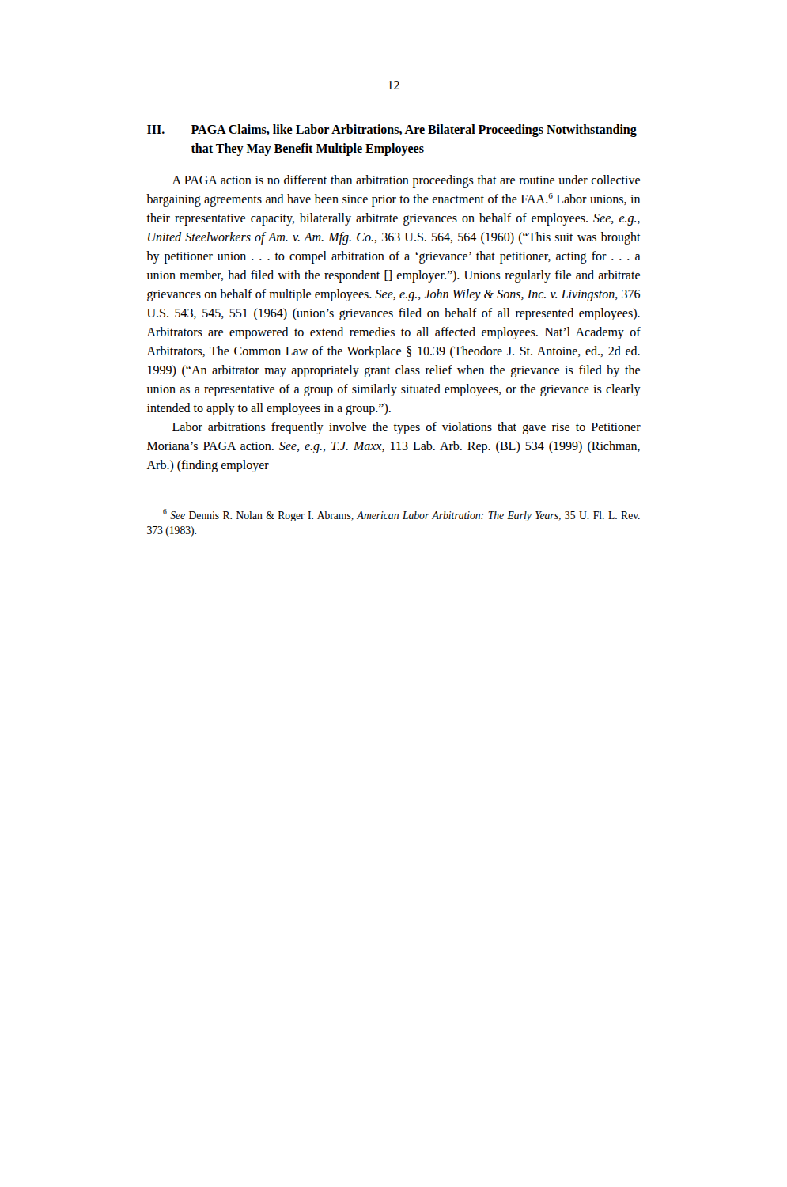12
III. PAGA Claims, like Labor Arbitrations, Are Bilateral Proceedings Notwithstanding that They May Benefit Multiple Employees
A PAGA action is no different than arbitration proceedings that are routine under collective bargaining agreements and have been since prior to the enactment of the FAA.6 Labor unions, in their representative capacity, bilaterally arbitrate grievances on behalf of employees. See, e.g., United Steelworkers of Am. v. Am. Mfg. Co., 363 U.S. 564, 564 (1960) (“This suit was brought by petitioner union . . . to compel arbitration of a ‘grievance’ that petitioner, acting for . . . a union member, had filed with the respondent [] employer.”). Unions regularly file and arbitrate grievances on behalf of multiple employees. See, e.g., John Wiley & Sons, Inc. v. Livingston, 376 U.S. 543, 545, 551 (1964) (union’s grievances filed on behalf of all represented employees). Arbitrators are empowered to extend remedies to all affected employees. Nat’l Academy of Arbitrators, The Common Law of the Workplace § 10.39 (Theodore J. St. Antoine, ed., 2d ed. 1999) (“An arbitrator may appropriately grant class relief when the grievance is filed by the union as a representative of a group of similarly situated employees, or the grievance is clearly intended to apply to all employees in a group.”).
Labor arbitrations frequently involve the types of violations that gave rise to Petitioner Moriana’s PAGA action. See, e.g., T.J. Maxx, 113 Lab. Arb. Rep. (BL) 534 (1999) (Richman, Arb.) (finding employer
6 See Dennis R. Nolan & Roger I. Abrams, American Labor Arbitration: The Early Years, 35 U. Fl. L. Rev. 373 (1983).